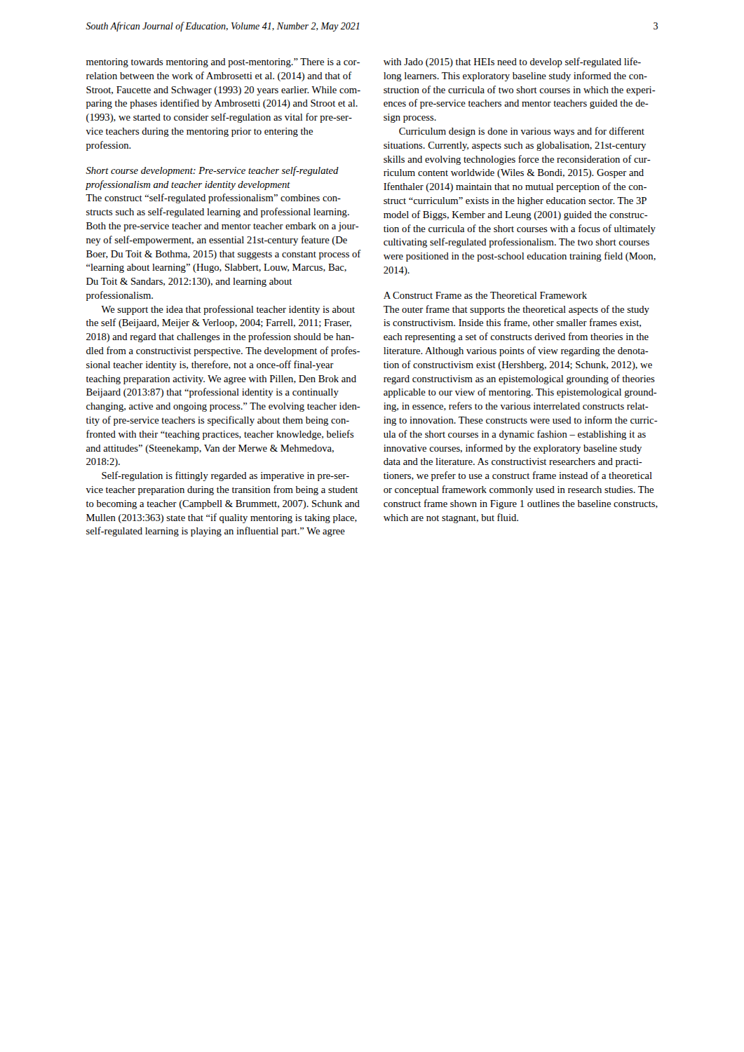South African Journal of Education, Volume 41, Number 2, May 2021 3
mentoring towards mentoring and post-mentoring.” There is a correlation between the work of Ambrosetti et al. (2014) and that of Stroot, Faucette and Schwager (1993) 20 years earlier. While comparing the phases identified by Ambrosetti (2014) and Stroot et al. (1993), we started to consider self-regulation as vital for pre-service teachers during the mentoring prior to entering the profession.
Short course development: Pre-service teacher self-regulated professionalism and teacher identity development
The construct “self-regulated professionalism” combines constructs such as self-regulated learning and professional learning. Both the pre-service teacher and mentor teacher embark on a journey of self-empowerment, an essential 21st-century feature (De Boer, Du Toit & Bothma, 2015) that suggests a constant process of “learning about learning” (Hugo, Slabbert, Louw, Marcus, Bac, Du Toit & Sandars, 2012:130), and learning about professionalism.
We support the idea that professional teacher identity is about the self (Beijaard, Meijer & Verloop, 2004; Farrell, 2011; Fraser, 2018) and regard that challenges in the profession should be handled from a constructivist perspective. The development of professional teacher identity is, therefore, not a once-off final-year teaching preparation activity. We agree with Pillen, Den Brok and Beijaard (2013:87) that “professional identity is a continually changing, active and ongoing process.” The evolving teacher identity of pre-service teachers is specifically about them being confronted with their “teaching practices, teacher knowledge, beliefs and attitudes” (Steenekamp, Van der Merwe & Mehmedova, 2018:2).
Self-regulation is fittingly regarded as imperative in pre-service teacher preparation during the transition from being a student to becoming a teacher (Campbell & Brummett, 2007). Schunk and Mullen (2013:363) state that “if quality mentoring is taking place, self-regulated learning is playing an influential part.” We agree with Jado (2015) that HEIs need to develop self-regulated life-long learners. This exploratory baseline study informed the construction of the curricula of two short courses in which the experiences of pre-service teachers and mentor teachers guided the design process.
Curriculum design is done in various ways and for different situations. Currently, aspects such as globalisation, 21st-century skills and evolving technologies force the reconsideration of curriculum content worldwide (Wiles & Bondi, 2015). Gosper and Ifenthaler (2014) maintain that no mutual perception of the construct “curriculum” exists in the higher education sector. The 3P model of Biggs, Kember and Leung (2001) guided the construction of the curricula of the short courses with a focus of ultimately cultivating self-regulated professionalism. The two short courses were positioned in the post-school education training field (Moon, 2014).
A Construct Frame as the Theoretical Framework
The outer frame that supports the theoretical aspects of the study is constructivism. Inside this frame, other smaller frames exist, each representing a set of constructs derived from theories in the literature. Although various points of view regarding the denotation of constructivism exist (Hershberg, 2014; Schunk, 2012), we regard constructivism as an epistemological grounding of theories applicable to our view of mentoring. This epistemological grounding, in essence, refers to the various interrelated constructs relating to innovation. These constructs were used to inform the curricula of the short courses in a dynamic fashion – establishing it as innovative courses, informed by the exploratory baseline study data and the literature. As constructivist researchers and practitioners, we prefer to use a construct frame instead of a theoretical or conceptual framework commonly used in research studies. The construct frame shown in Figure 1 outlines the baseline constructs, which are not stagnant, but fluid.